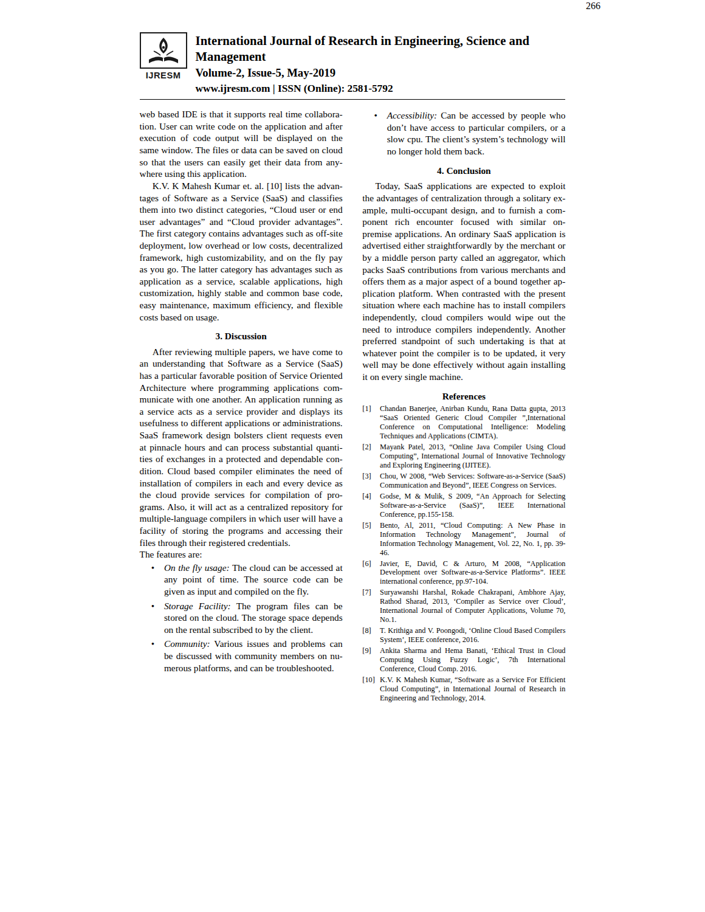266
IJRESM
International Journal of Research in Engineering, Science and Management
Volume-2, Issue-5, May-2019
www.ijresm.com | ISSN (Online): 2581-5792
web based IDE is that it supports real time collaboration. User can write code on the application and after execution of code output will be displayed on the same window. The files or data can be saved on cloud so that the users can easily get their data from anywhere using this application.
K.V. K Mahesh Kumar et. al. [10] lists the advantages of Software as a Service (SaaS) and classifies them into two distinct categories, “Cloud user or end user advantages” and “Cloud provider advantages”. The first category contains advantages such as off-site deployment, low overhead or low costs, decentralized framework, high customizability, and on the fly pay as you go. The latter category has advantages such as application as a service, scalable applications, high customization, highly stable and common base code, easy maintenance, maximum efficiency, and flexible costs based on usage.
3. Discussion
After reviewing multiple papers, we have come to an understanding that Software as a Service (SaaS) has a particular favorable position of Service Oriented Architecture where programming applications communicate with one another. An application running as a service acts as a service provider and displays its usefulness to different applications or administrations. SaaS framework design bolsters client requests even at pinnacle hours and can process substantial quantities of exchanges in a protected and dependable condition. Cloud based compiler eliminates the need of installation of compilers in each and every device as the cloud provide services for compilation of programs. Also, it will act as a centralized repository for multiple-language compilers in which user will have a facility of storing the programs and accessing their files through their registered credentials.
The features are:
On the fly usage: The cloud can be accessed at any point of time. The source code can be given as input and compiled on the fly.
Storage Facility: The program files can be stored on the cloud. The storage space depends on the rental subscribed to by the client.
Community: Various issues and problems can be discussed with community members on numerous platforms, and can be troubleshooted.
Accessibility: Can be accessed by people who don’t have access to particular compilers, or a slow cpu. The client’s system’s technology will no longer hold them back.
4. Conclusion
Today, SaaS applications are expected to exploit the advantages of centralization through a solitary example, multi-occupant design, and to furnish a component rich encounter focused with similar on-premise applications. An ordinary SaaS application is advertised either straightforwardly by the merchant or by a middle person party called an aggregator, which packs SaaS contributions from various merchants and offers them as a major aspect of a bound together application platform. When contrasted with the present situation where each machine has to install compilers independently, cloud compilers would wipe out the need to introduce compilers independently. Another preferred standpoint of such undertaking is that at whatever point the compiler is to be updated, it very well may be done effectively without again installing it on every single machine.
References
Chandan Banerjee, Anirban Kundu, Rana Datta gupta, 2013 “SaaS Oriented Generic Cloud Compiler ”,International Conference on Computational Intelligence: Modeling Techniques and Applications (CIMTA).
Mayank Patel, 2013, “Online Java Compiler Using Cloud Computing”, International Journal of Innovative Technology and Exploring Engineering (IJITEE).
Chou, W 2008, “Web Services: Software-as-a-Service (SaaS) Communication and Beyond”, IEEE Congress on Services.
Godse, M & Mulik, S 2009, “An Approach for Selecting Software-as-a-Service (SaaS)”, IEEE International Conference, pp.155-158.
Bento, Al, 2011, “Cloud Computing: A New Phase in Information Technology Management”, Journal of Information Technology Management, Vol. 22, No. 1, pp. 39-46.
Javier, E, David, C & Arturo, M 2008, “Application Development over Software-as-a-Service Platforms”. IEEE international conference, pp.97-104.
Suryawanshi Harshal, Rokade Chakrapani, Ambhore Ajay, Rathod Sharad, 2013, ‘Compiler as Service over Cloud’, International Journal of Computer Applications, Volume 70, No.1.
T. Krithiga and V. Poongodi, ‘Online Cloud Based Compilers System’, IEEE conference, 2016.
Ankita Sharma and Hema Banati, ‘Ethical Trust in Cloud Computing Using Fuzzy Logic’, 7th International Conference, Cloud Comp. 2016.
K.V. K Mahesh Kumar, “Software as a Service For Efficient Cloud Computing”, in International Journal of Research in Engineering and Technology, 2014.